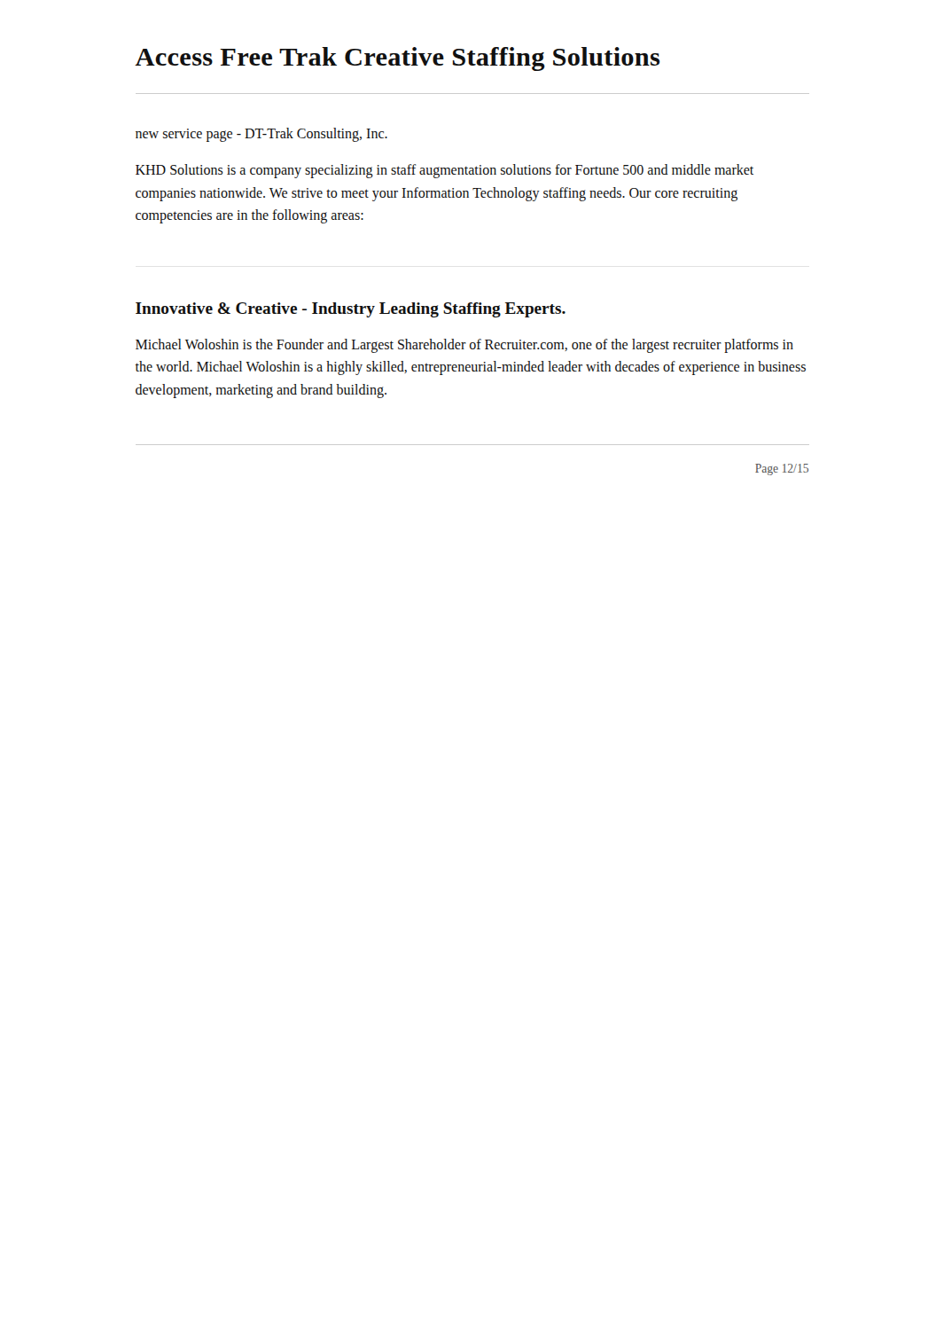Access Free Trak Creative Staffing Solutions
new service page - DT-Trak Consulting, Inc.
KHD Solutions is a company specializing in staff augmentation solutions for Fortune 500 and middle market companies nationwide. We strive to meet your Information Technology staffing needs. Our core recruiting competencies are in the following areas:
Innovative & Creative - Industry Leading Staffing Experts.
Michael Woloshin is the Founder and Largest Shareholder of Recruiter.com, one of the largest recruiter platforms in the world. Michael Woloshin is a highly skilled, entrepreneurial-minded leader with decades of experience in business development, marketing and brand building.
Page 12/15